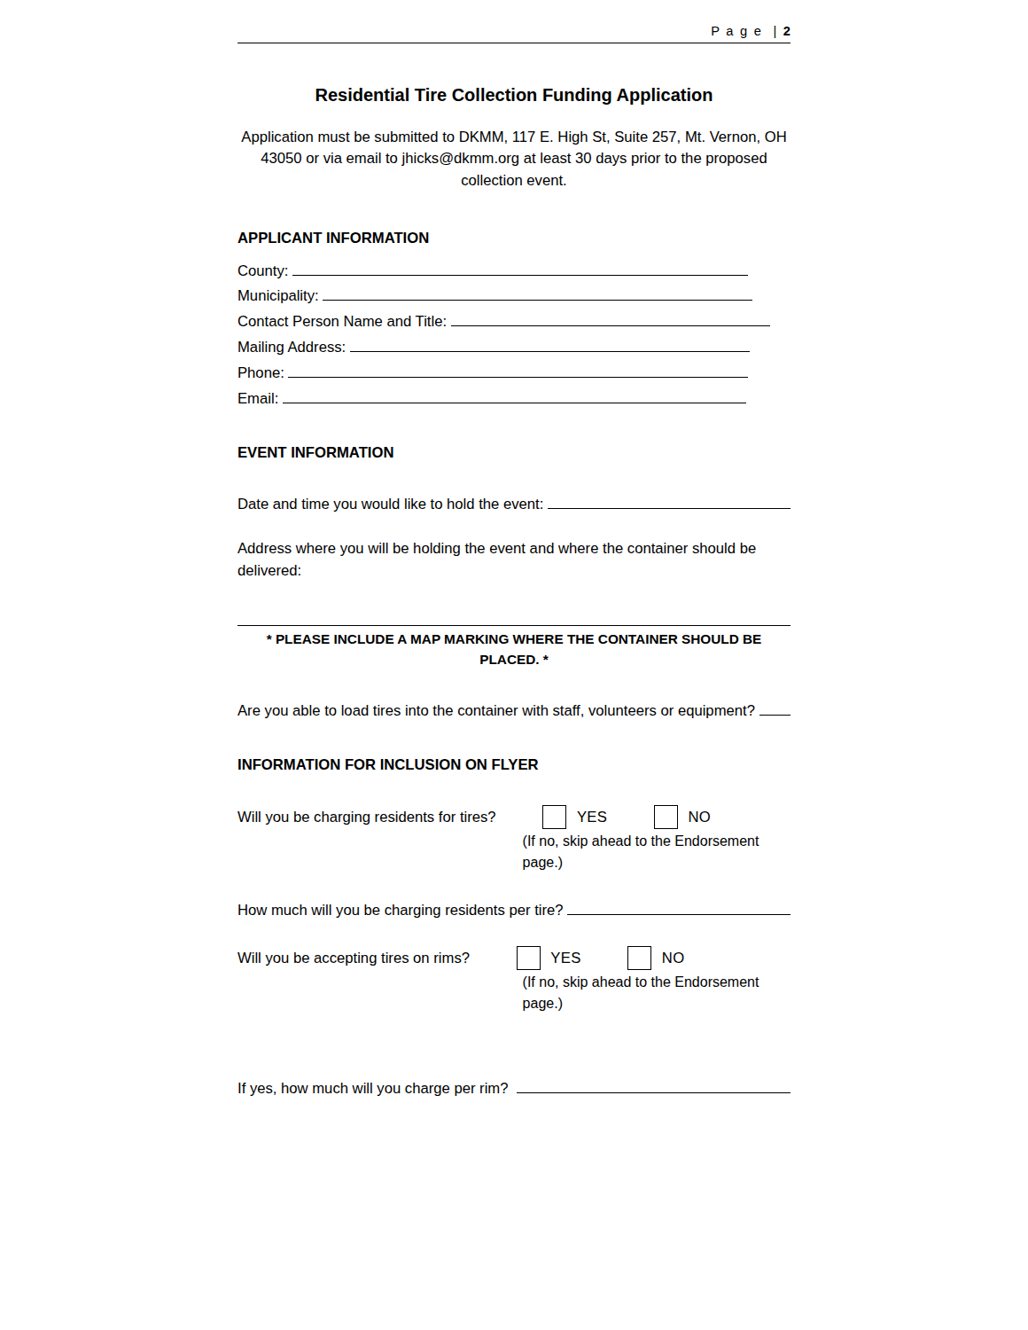P a g e | 2
Residential Tire Collection Funding Application
Application must be submitted to DKMM, 117 E. High St, Suite 257, Mt. Vernon, OH 43050 or via email to jhicks@dkmm.org at least 30 days prior to the proposed collection event.
APPLICANT INFORMATION
County:
Municipality:
Contact Person Name and Title:
Mailing Address:
Phone:
Email:
EVENT INFORMATION
Date and time you would like to hold the event:
Address where you will be holding the event and where the container should be delivered:
* PLEASE INCLUDE A MAP MARKING WHERE THE CONTAINER SHOULD BE PLACED. *
Are you able to load tires into the container with staff, volunteers or equipment?
INFORMATION FOR INCLUSION ON FLYER
Will you be charging residents for tires? YES NO
(If no, skip ahead to the Endorsement page.)
How much will you be charging residents per tire?
Will you be accepting tires on rims? YES NO
(If no, skip ahead to the Endorsement page.)
If yes, how much will you charge per rim?